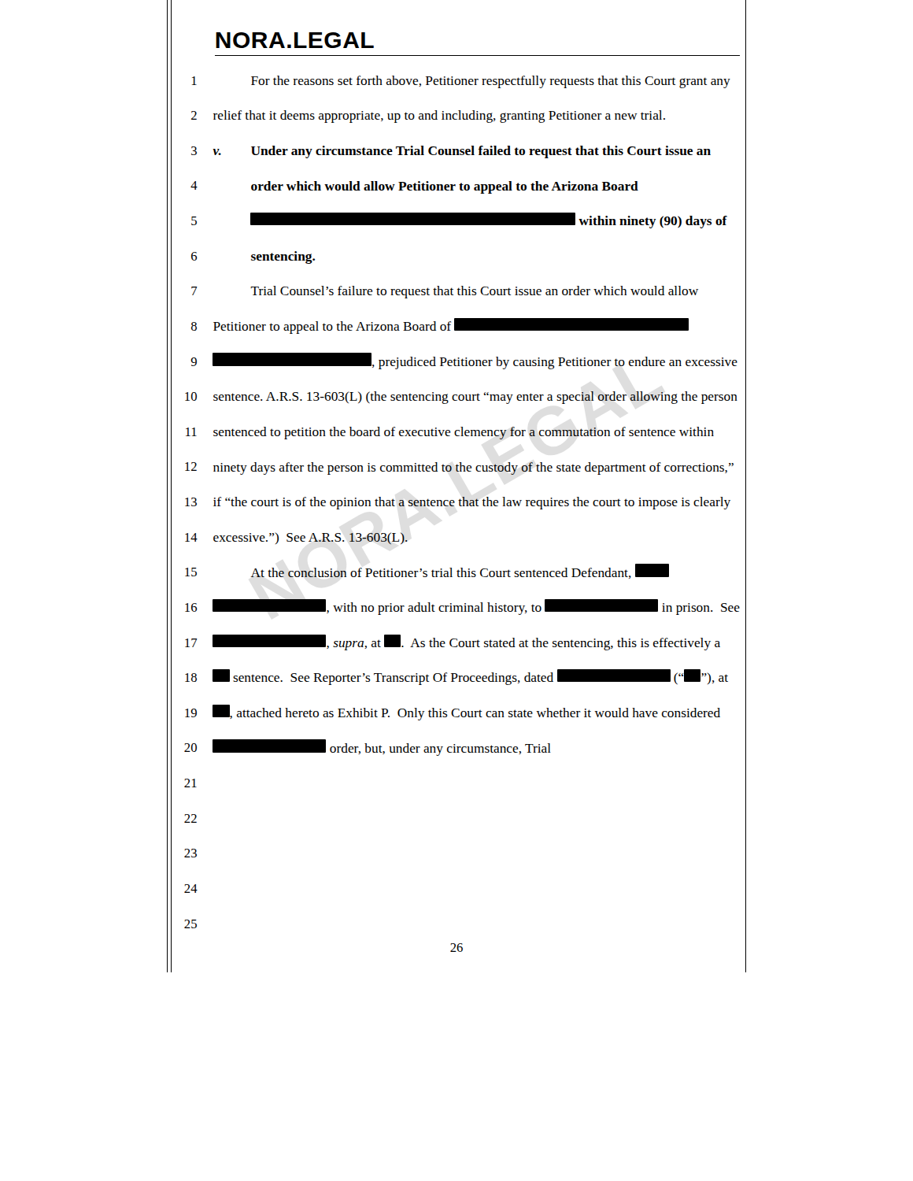NORA.LEGAL
Nora.Legal
1
2
3
4
5
6
7
8
9
10
11
12
13
14
15
16
17
18
19
20
21
22
23
24
25
For the reasons set forth above, Petitioner respectfully requests that this Court grant any relief that it deems appropriate, up to and including, granting Petitioner a new trial.
v.
Under any circumstance Trial Counsel failed to request that this Court issue an order which would allow Petitioner to appeal to the Arizona Board within ninety (90) days of sentencing.
Trial Counsel’s failure to request that this Court issue an order which would allow Petitioner to appeal to the Arizona Board of , prejudiced Petitioner by causing Petitioner to endure an excessive sentence. A.R.S. 13-603(L) (the sentencing court “may enter a special order allowing the person sentenced to petition the board of executive clemency for a commutation of sentence within ninety days after the person is committed to the custody of the state department of corrections,” if “the court is of the opinion that a sentence that the law requires the court to impose is clearly excessive.”) See A.R.S. 13-603(L).
At the conclusion of Petitioner’s trial this Court sentenced Defendant, , with no prior adult criminal history, to in prison. See , supra, at . As the Court stated at the sentencing, this is effectively a sentence. See Reporter’s Transcript Of Proceedings, dated (“ ”), at , attached hereto as Exhibit P. Only this Court can state whether it would have considered order, but, under any circumstance, Trial
26